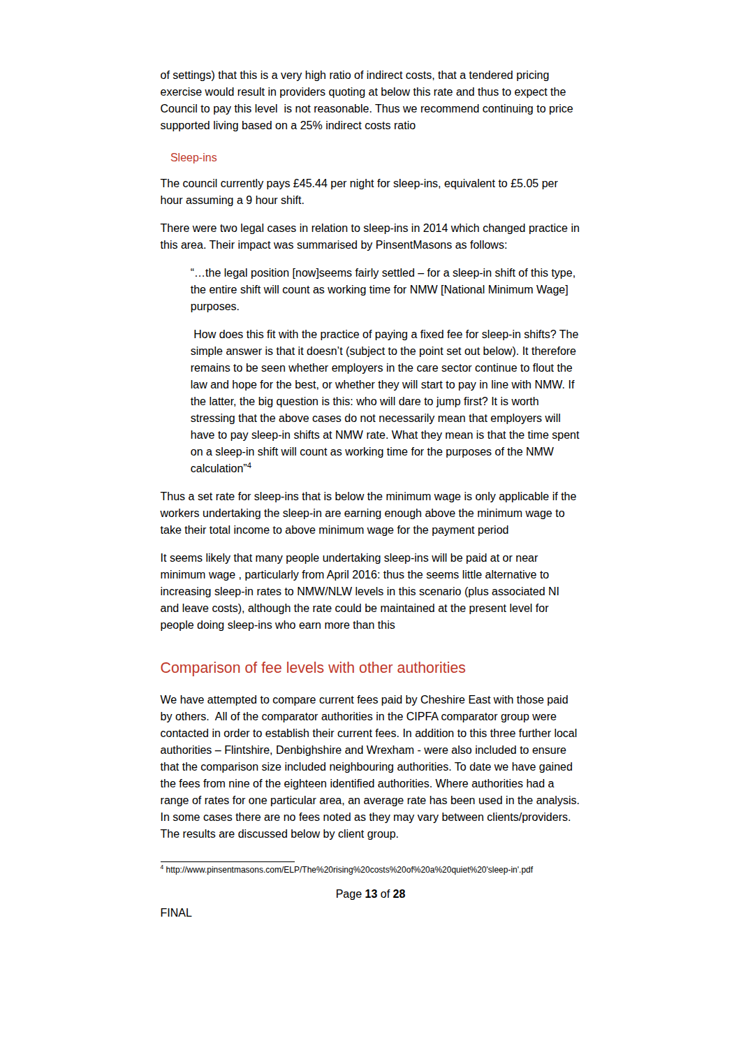of settings) that this is a very high ratio of indirect costs, that a tendered pricing exercise would result in providers quoting at below this rate and thus to expect the Council to pay this level is not reasonable. Thus we recommend continuing to price supported living based on a 25% indirect costs ratio
Sleep-ins
The council currently pays £45.44 per night for sleep-ins, equivalent to £5.05 per hour assuming a 9 hour shift.
There were two legal cases in relation to sleep-ins in 2014 which changed practice in this area. Their impact was summarised by PinsentMasons as follows:
“…the legal position [now]seems fairly settled – for a sleep-in shift of this type, the entire shift will count as working time for NMW [National Minimum Wage] purposes.
How does this fit with the practice of paying a fixed fee for sleep-in shifts? The simple answer is that it doesn’t (subject to the point set out below). It therefore remains to be seen whether employers in the care sector continue to flout the law and hope for the best, or whether they will start to pay in line with NMW. If the latter, the big question is this: who will dare to jump first? It is worth stressing that the above cases do not necessarily mean that employers will have to pay sleep-in shifts at NMW rate. What they mean is that the time spent on a sleep-in shift will count as working time for the purposes of the NMW calculation”4
Thus a set rate for sleep-ins that is below the minimum wage is only applicable if the workers undertaking the sleep-in are earning enough above the minimum wage to take their total income to above minimum wage for the payment period
It seems likely that many people undertaking sleep-ins will be paid at or near minimum wage , particularly from April 2016: thus the seems little alternative to increasing sleep-in rates to NMW/NLW levels in this scenario (plus associated NI and leave costs), although the rate could be maintained at the present level for people doing sleep-ins who earn more than this
Comparison of fee levels with other authorities
We have attempted to compare current fees paid by Cheshire East with those paid by others. All of the comparator authorities in the CIPFA comparator group were contacted in order to establish their current fees. In addition to this three further local authorities – Flintshire, Denbighshire and Wrexham - were also included to ensure that the comparison size included neighbouring authorities. To date we have gained the fees from nine of the eighteen identified authorities. Where authorities had a range of rates for one particular area, an average rate has been used in the analysis. In some cases there are no fees noted as they may vary between clients/providers. The results are discussed below by client group.
4 http://www.pinsentmasons.com/ELP/The%20rising%20costs%20of%20a%20quiet%20'sleep-in'.pdf
Page 13 of 28
FINAL